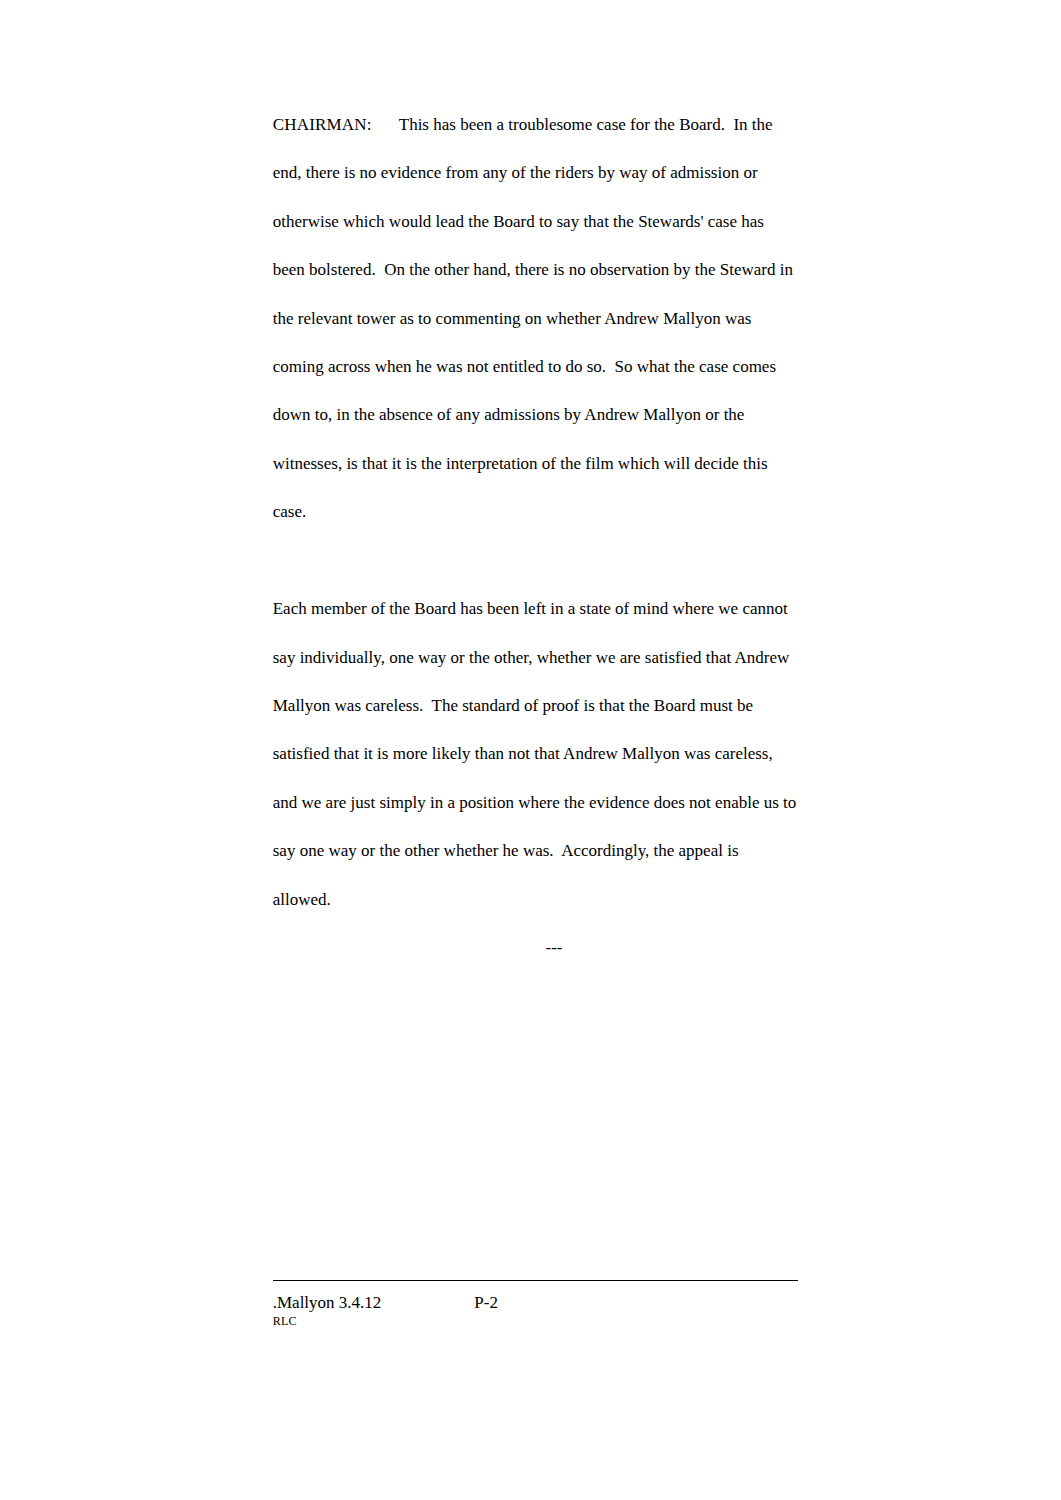CHAIRMAN: This has been a troublesome case for the Board. In the end, there is no evidence from any of the riders by way of admission or otherwise which would lead the Board to say that the Stewards' case has been bolstered. On the other hand, there is no observation by the Steward in the relevant tower as to commenting on whether Andrew Mallyon was coming across when he was not entitled to do so. So what the case comes down to, in the absence of any admissions by Andrew Mallyon or the witnesses, is that it is the interpretation of the film which will decide this case.
Each member of the Board has been left in a state of mind where we cannot say individually, one way or the other, whether we are satisfied that Andrew Mallyon was careless. The standard of proof is that the Board must be satisfied that it is more likely than not that Andrew Mallyon was careless, and we are just simply in a position where the evidence does not enable us to say one way or the other whether he was. Accordingly, the appeal is allowed.
---
.Mallyon 3.4.12 P-2
RLC